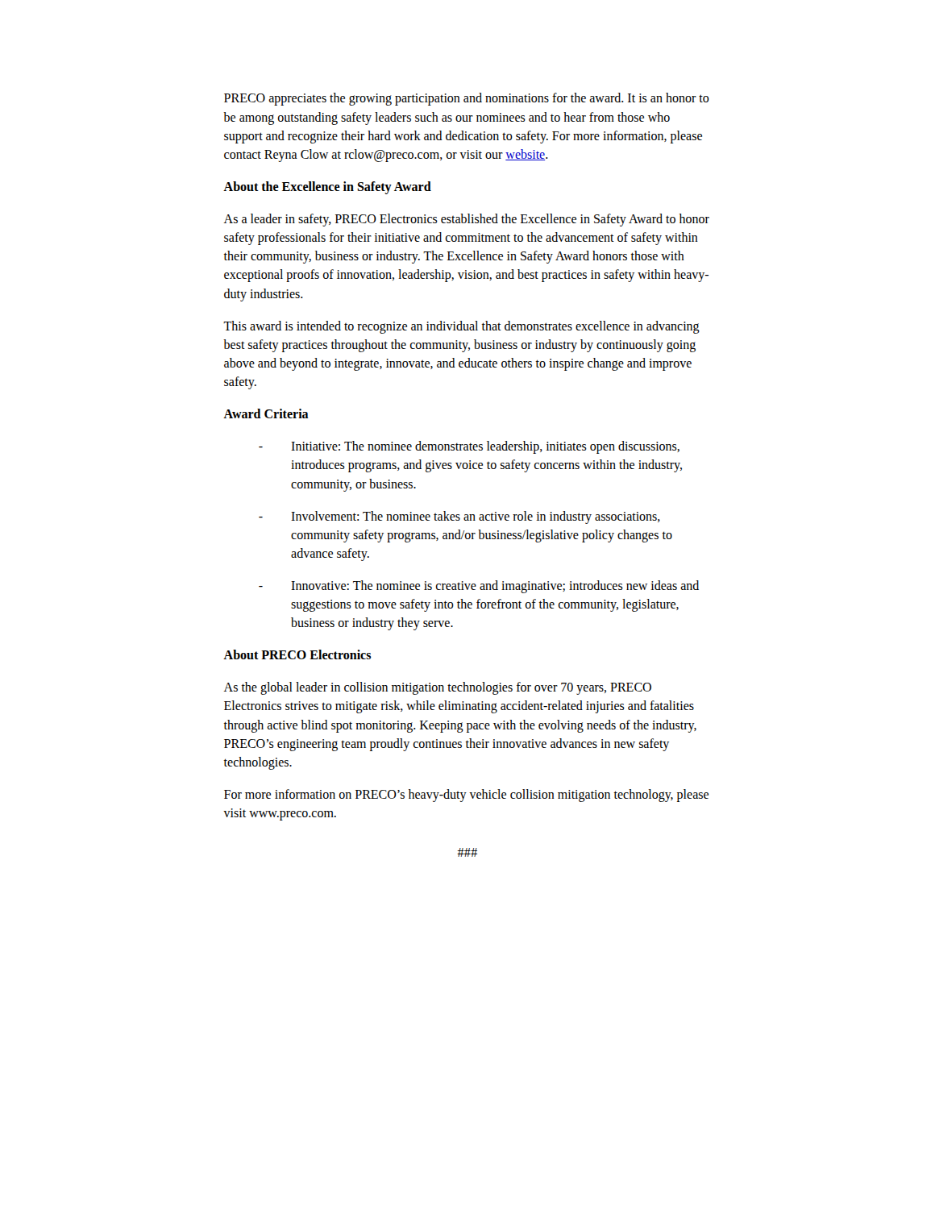PRECO appreciates the growing participation and nominations for the award. It is an honor to be among outstanding safety leaders such as our nominees and to hear from those who support and recognize their hard work and dedication to safety. For more information, please contact Reyna Clow at rclow@preco.com, or visit our website.
About the Excellence in Safety Award
As a leader in safety, PRECO Electronics established the Excellence in Safety Award to honor safety professionals for their initiative and commitment to the advancement of safety within their community, business or industry. The Excellence in Safety Award honors those with exceptional proofs of innovation, leadership, vision, and best practices in safety within heavy-duty industries.
This award is intended to recognize an individual that demonstrates excellence in advancing best safety practices throughout the community, business or industry by continuously going above and beyond to integrate, innovate, and educate others to inspire change and improve safety.
Award Criteria
Initiative: The nominee demonstrates leadership, initiates open discussions, introduces programs, and gives voice to safety concerns within the industry, community, or business.
Involvement: The nominee takes an active role in industry associations, community safety programs, and/or business/legislative policy changes to advance safety.
Innovative: The nominee is creative and imaginative; introduces new ideas and suggestions to move safety into the forefront of the community, legislature, business or industry they serve.
About PRECO Electronics
As the global leader in collision mitigation technologies for over 70 years, PRECO Electronics strives to mitigate risk, while eliminating accident-related injuries and fatalities through active blind spot monitoring. Keeping pace with the evolving needs of the industry, PRECO’s engineering team proudly continues their innovative advances in new safety technologies.
For more information on PRECO’s heavy-duty vehicle collision mitigation technology, please visit www.preco.com.
###